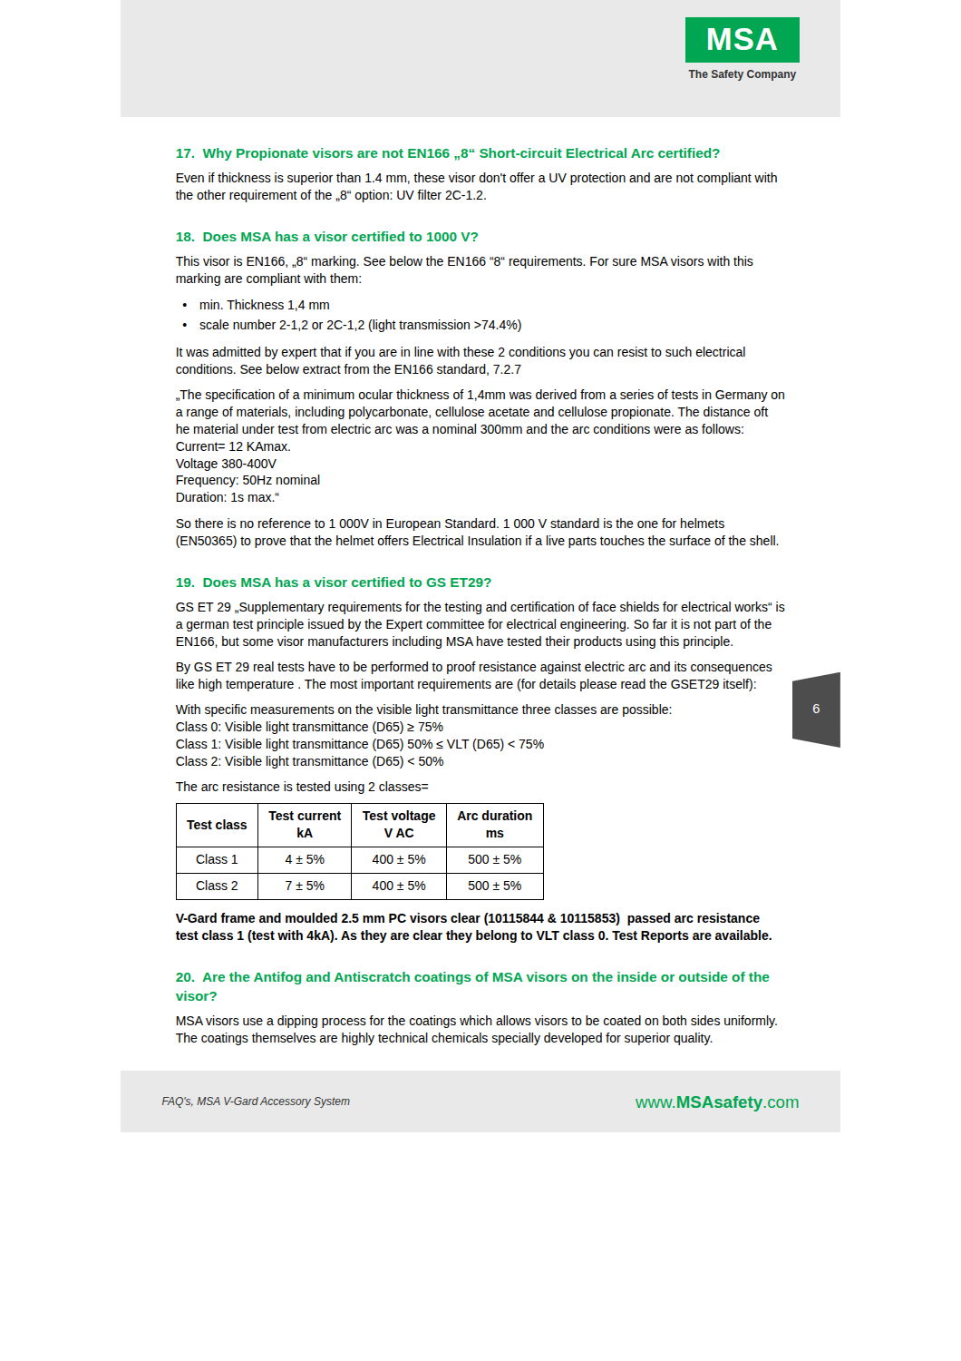MSA The Safety Company
17. Why Propionate visors are not EN166 „8“ Short-circuit Electrical Arc certified?
Even if thickness is superior than 1.4 mm, these visor don't offer a UV protection and are not compliant with the other requirement of the „8“ option: UV filter 2C-1.2.
18. Does MSA has a visor certified to 1000 V?
This visor is EN166, „8“ marking. See below the EN166 “8“ requirements. For sure MSA visors with this marking are compliant with them:
min. Thickness 1,4 mm
scale number 2-1,2 or 2C-1,2 (light transmission >74.4%)
It was admitted by expert that if you are in line with these 2 conditions you can resist to such electrical conditions. See below extract from the EN166 standard, 7.2.7
„The specification of a minimum ocular thickness of 1,4mm was derived from a series of tests in Germany on a range of materials, including polycarbonate, cellulose acetate and cellulose propionate. The distance oft he material under test from electric arc was a nominal 300mm and the arc conditions were as follows: Current= 12 KAmax.
Voltage 380-400V
Frequency: 50Hz nominal
Duration: 1s max.“
So there is no reference to 1 000V in European Standard. 1 000 V standard is the one for helmets (EN50365) to prove that the helmet offers Electrical Insulation if a live parts touches the surface of the shell.
19. Does MSA has a visor certified to GS ET29?
GS ET 29 „Supplementary requirements for the testing and certification of face shields for electrical works“ is a german test principle issued by the Expert committee for electrical engineering. So far it is not part of the EN166, but some visor manufacturers including MSA have tested their products using this principle.
By GS ET 29 real tests have to be performed to proof resistance against electric arc and its consequences like high temperature . The most important requirements are (for details please read the GSET29 itself):
With specific measurements on the visible light transmittance three classes are possible:
Class 0: Visible light transmittance (D65) ≥ 75%
Class 1: Visible light transmittance (D65) 50% ≤ VLT (D65) < 75%
Class 2: Visible light transmittance (D65) < 50%
The arc resistance is tested using 2 classes=
| Test class | Test current kA | Test voltage V AC | Arc duration ms |
| --- | --- | --- | --- |
| Class 1 | 4 ± 5% | 400 ± 5% | 500 ± 5% |
| Class 2 | 7 ± 5% | 400 ± 5% | 500 ± 5% |
V-Gard frame and moulded 2.5 mm PC visors clear (10115844 & 10115853) passed arc resistance test class 1 (test with 4kA). As they are clear they belong to VLT class 0. Test Reports are available.
20. Are the Antifog and Antiscratch coatings of MSA visors on the inside or outside of the visor?
MSA visors use a dipping process for the coatings which allows visors to be coated on both sides uniformly.
The coatings themselves are highly technical chemicals specially developed for superior quality.
6
FAQ's, MSA V-Gard Accessory System
www.MSAsafety.com